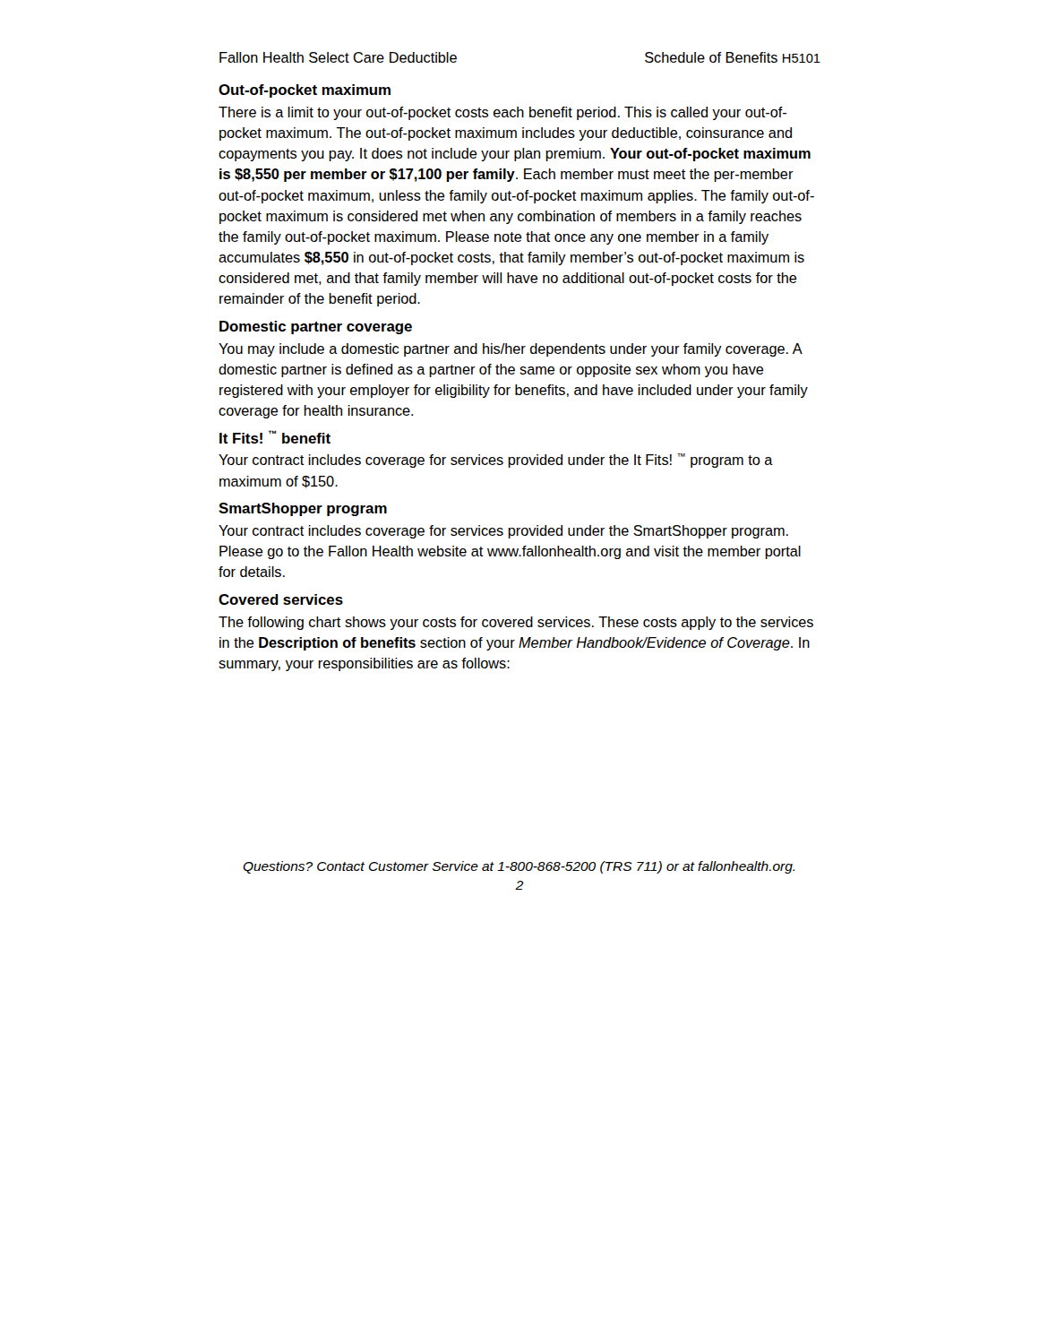Fallon Health Select Care Deductible
Schedule of Benefits H5101
Out-of-pocket maximum
There is a limit to your out-of-pocket costs each benefit period. This is called your out-of-pocket maximum. The out-of-pocket maximum includes your deductible, coinsurance and copayments you pay. It does not include your plan premium. Your out-of-pocket maximum is $8,550 per member or $17,100 per family. Each member must meet the per-member out-of-pocket maximum, unless the family out-of-pocket maximum applies. The family out-of-pocket maximum is considered met when any combination of members in a family reaches the family out-of-pocket maximum. Please note that once any one member in a family accumulates $8,550 in out-of-pocket costs, that family member’s out-of-pocket maximum is considered met, and that family member will have no additional out-of-pocket costs for the remainder of the benefit period.
Domestic partner coverage
You may include a domestic partner and his/her dependents under your family coverage. A domestic partner is defined as a partner of the same or opposite sex whom you have registered with your employer for eligibility for benefits, and have included under your family coverage for health insurance.
It Fits! ™ benefit
Your contract includes coverage for services provided under the It Fits! ™ program to a maximum of $150.
SmartShopper program
Your contract includes coverage for services provided under the SmartShopper program. Please go to the Fallon Health website at www.fallonhealth.org and visit the member portal for details.
Covered services
The following chart shows your costs for covered services. These costs apply to the services in the Description of benefits section of your Member Handbook/Evidence of Coverage. In summary, your responsibilities are as follows:
Questions? Contact Customer Service at 1-800-868-5200 (TRS 711) or at fallonhealth.org.
2